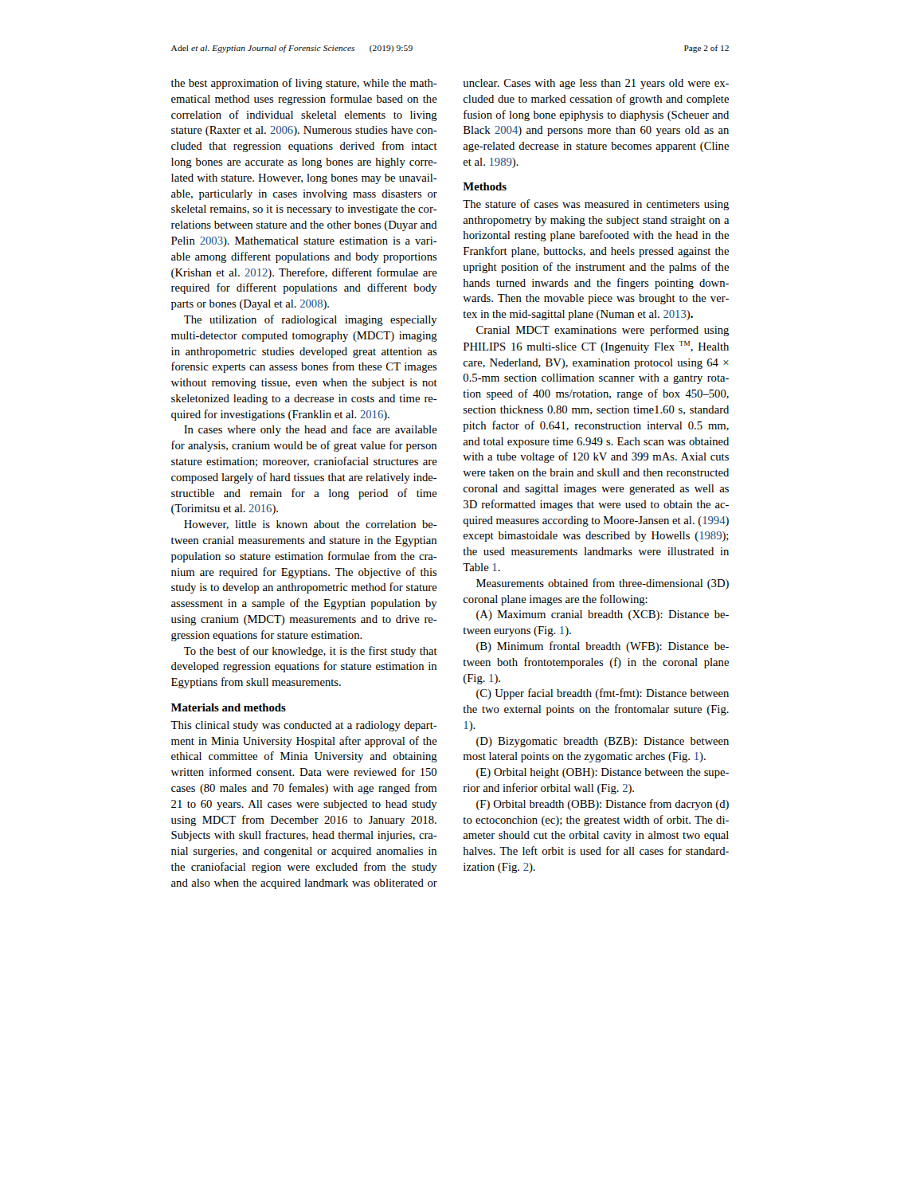Adel et al. Egyptian Journal of Forensic Sciences(2019) 9:59
Page 2 of 12
the best approximation of living stature, while the mathematical method uses regression formulae based on the correlation of individual skeletal elements to living stature (Raxter et al. 2006). Numerous studies have concluded that regression equations derived from intact long bones are accurate as long bones are highly correlated with stature. However, long bones may be unavailable, particularly in cases involving mass disasters or skeletal remains, so it is necessary to investigate the correlations between stature and the other bones (Duyar and Pelin 2003). Mathematical stature estimation is a variable among different populations and body proportions (Krishan et al. 2012). Therefore, different formulae are required for different populations and different body parts or bones (Dayal et al. 2008).
The utilization of radiological imaging especially multi-detector computed tomography (MDCT) imaging in anthropometric studies developed great attention as forensic experts can assess bones from these CT images without removing tissue, even when the subject is not skeletonized leading to a decrease in costs and time required for investigations (Franklin et al. 2016).
In cases where only the head and face are available for analysis, cranium would be of great value for person stature estimation; moreover, craniofacial structures are composed largely of hard tissues that are relatively indestructible and remain for a long period of time (Torimitsu et al. 2016).
However, little is known about the correlation between cranial measurements and stature in the Egyptian population so stature estimation formulae from the cranium are required for Egyptians. The objective of this study is to develop an anthropometric method for stature assessment in a sample of the Egyptian population by using cranium (MDCT) measurements and to drive regression equations for stature estimation.
To the best of our knowledge, it is the first study that developed regression equations for stature estimation in Egyptians from skull measurements.
Materials and methods
This clinical study was conducted at a radiology department in Minia University Hospital after approval of the ethical committee of Minia University and obtaining written informed consent. Data were reviewed for 150 cases (80 males and 70 females) with age ranged from 21 to 60 years. All cases were subjected to head study using MDCT from December 2016 to January 2018. Subjects with skull fractures, head thermal injuries, cranial surgeries, and congenital or acquired anomalies in the craniofacial region were excluded from the study and also when the acquired landmark was obliterated or unclear. Cases with age less than 21 years old were excluded due to marked cessation of growth and complete fusion of long bone epiphysis to diaphysis (Scheuer and Black 2004) and persons more than 60 years old as an age-related decrease in stature becomes apparent (Cline et al. 1989).
Methods
The stature of cases was measured in centimeters using anthropometry by making the subject stand straight on a horizontal resting plane barefooted with the head in the Frankfort plane, buttocks, and heels pressed against the upright position of the instrument and the palms of the hands turned inwards and the fingers pointing downwards. Then the movable piece was brought to the vertex in the mid-sagittal plane (Numan et al. 2013).
Cranial MDCT examinations were performed using PHILIPS 16 multi-slice CT (Ingenuity Flex TM, Health care, Nederland, BV), examination protocol using 64 × 0.5-mm section collimation scanner with a gantry rotation speed of 400 ms/rotation, range of box 450–500, section thickness 0.80 mm, section time1.60 s, standard pitch factor of 0.641, reconstruction interval 0.5 mm, and total exposure time 6.949 s. Each scan was obtained with a tube voltage of 120 kV and 399 mAs. Axial cuts were taken on the brain and skull and then reconstructed coronal and sagittal images were generated as well as 3D reformatted images that were used to obtain the acquired measures according to Moore-Jansen et al. (1994) except bimastoidale was described by Howells (1989); the used measurements landmarks were illustrated in Table 1.
Measurements obtained from three-dimensional (3D) coronal plane images are the following:
(A) Maximum cranial breadth (XCB): Distance between euryons (Fig. 1).
(B) Minimum frontal breadth (WFB): Distance between both frontotemporales (f) in the coronal plane (Fig. 1).
(C) Upper facial breadth (fmt-fmt): Distance between the two external points on the frontomalar suture (Fig. 1).
(D) Bizygomatic breadth (BZB): Distance between most lateral points on the zygomatic arches (Fig. 1).
(E) Orbital height (OBH): Distance between the superior and inferior orbital wall (Fig. 2).
(F) Orbital breadth (OBB): Distance from dacryon (d) to ectoconchion (ec); the greatest width of orbit. The diameter should cut the orbital cavity in almost two equal halves. The left orbit is used for all cases for standardization (Fig. 2).